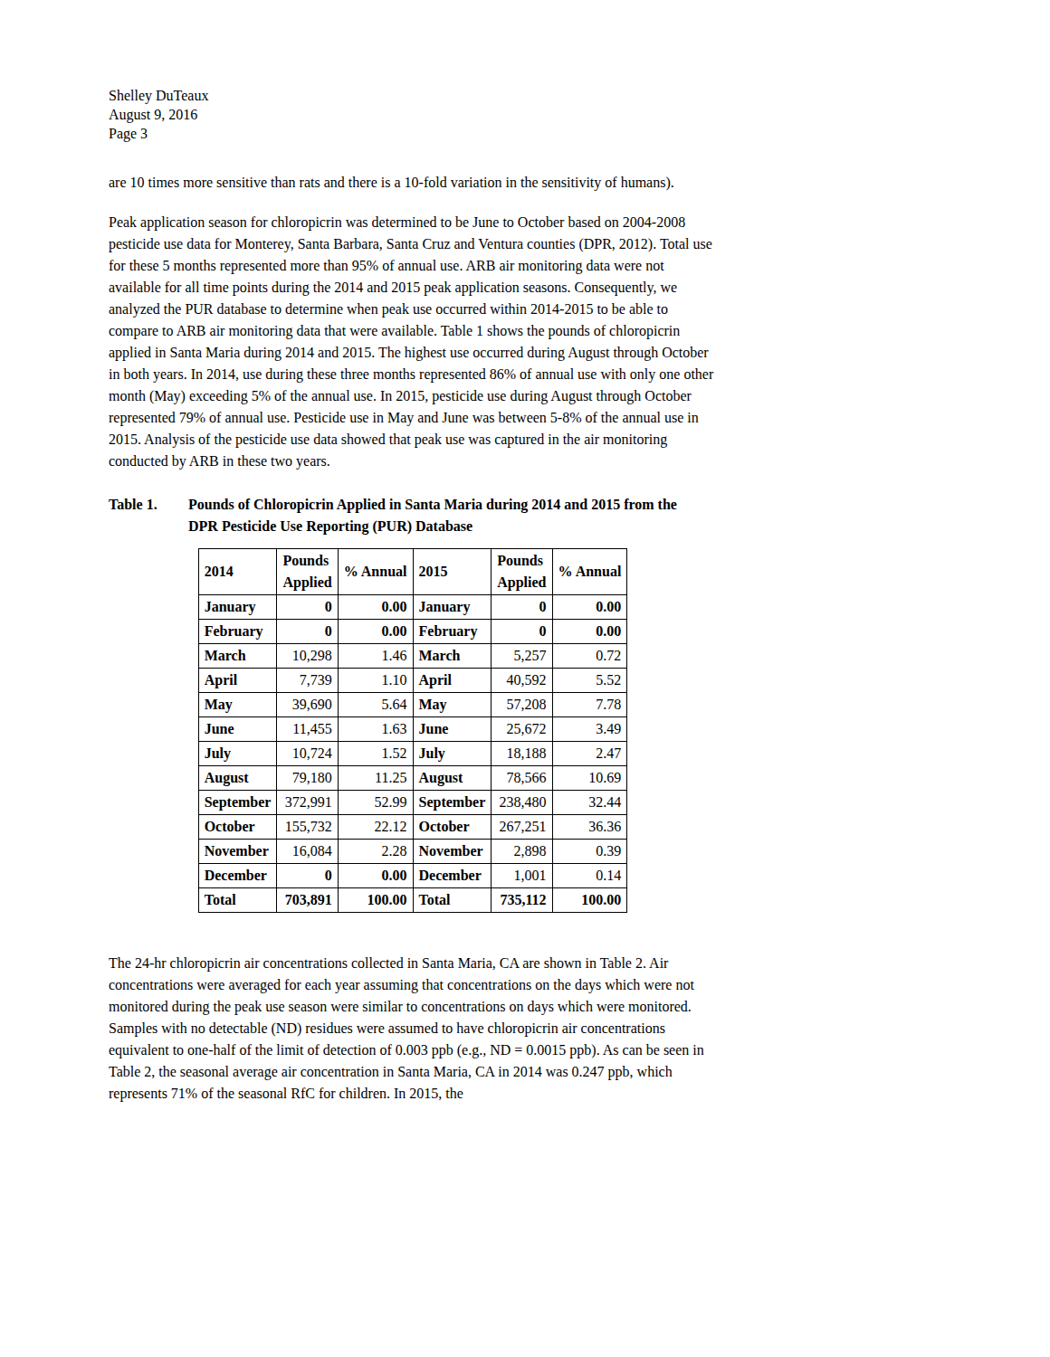Shelley DuTeaux
August 9, 2016
Page 3
are 10 times more sensitive than rats and there is a 10-fold variation in the sensitivity of humans).
Peak application season for chloropicrin was determined to be June to October based on 2004-2008 pesticide use data for Monterey, Santa Barbara, Santa Cruz and Ventura counties (DPR, 2012). Total use for these 5 months represented more than 95% of annual use. ARB air monitoring data were not available for all time points during the 2014 and 2015 peak application seasons. Consequently, we analyzed the PUR database to determine when peak use occurred within 2014-2015 to be able to compare to ARB air monitoring data that were available. Table 1 shows the pounds of chloropicrin applied in Santa Maria during 2014 and 2015. The highest use occurred during August through October in both years. In 2014, use during these three months represented 86% of annual use with only one other month (May) exceeding 5% of the annual use. In 2015, pesticide use during August through October represented 79% of annual use. Pesticide use in May and June was between 5-8% of the annual use in 2015. Analysis of the pesticide use data showed that peak use was captured in the air monitoring conducted by ARB in these two years.
Table 1. Pounds of Chloropicrin Applied in Santa Maria during 2014 and 2015 from the DPR Pesticide Use Reporting (PUR) Database
| 2014 | Pounds Applied | % Annual | 2015 | Pounds Applied | % Annual |
| --- | --- | --- | --- | --- | --- |
| January | 0 | 0.00 | January | 0 | 0.00 |
| February | 0 | 0.00 | February | 0 | 0.00 |
| March | 10,298 | 1.46 | March | 5,257 | 0.72 |
| April | 7,739 | 1.10 | April | 40,592 | 5.52 |
| May | 39,690 | 5.64 | May | 57,208 | 7.78 |
| June | 11,455 | 1.63 | June | 25,672 | 3.49 |
| July | 10,724 | 1.52 | July | 18,188 | 2.47 |
| August | 79,180 | 11.25 | August | 78,566 | 10.69 |
| September | 372,991 | 52.99 | September | 238,480 | 32.44 |
| October | 155,732 | 22.12 | October | 267,251 | 36.36 |
| November | 16,084 | 2.28 | November | 2,898 | 0.39 |
| December | 0 | 0.00 | December | 1,001 | 0.14 |
| Total | 703,891 | 100.00 | Total | 735,112 | 100.00 |
The 24-hr chloropicrin air concentrations collected in Santa Maria, CA are shown in Table 2. Air concentrations were averaged for each year assuming that concentrations on the days which were not monitored during the peak use season were similar to concentrations on days which were monitored. Samples with no detectable (ND) residues were assumed to have chloropicrin air concentrations equivalent to one-half of the limit of detection of 0.003 ppb (e.g., ND = 0.0015 ppb). As can be seen in Table 2, the seasonal average air concentration in Santa Maria, CA in 2014 was 0.247 ppb, which represents 71% of the seasonal RfC for children. In 2015, the